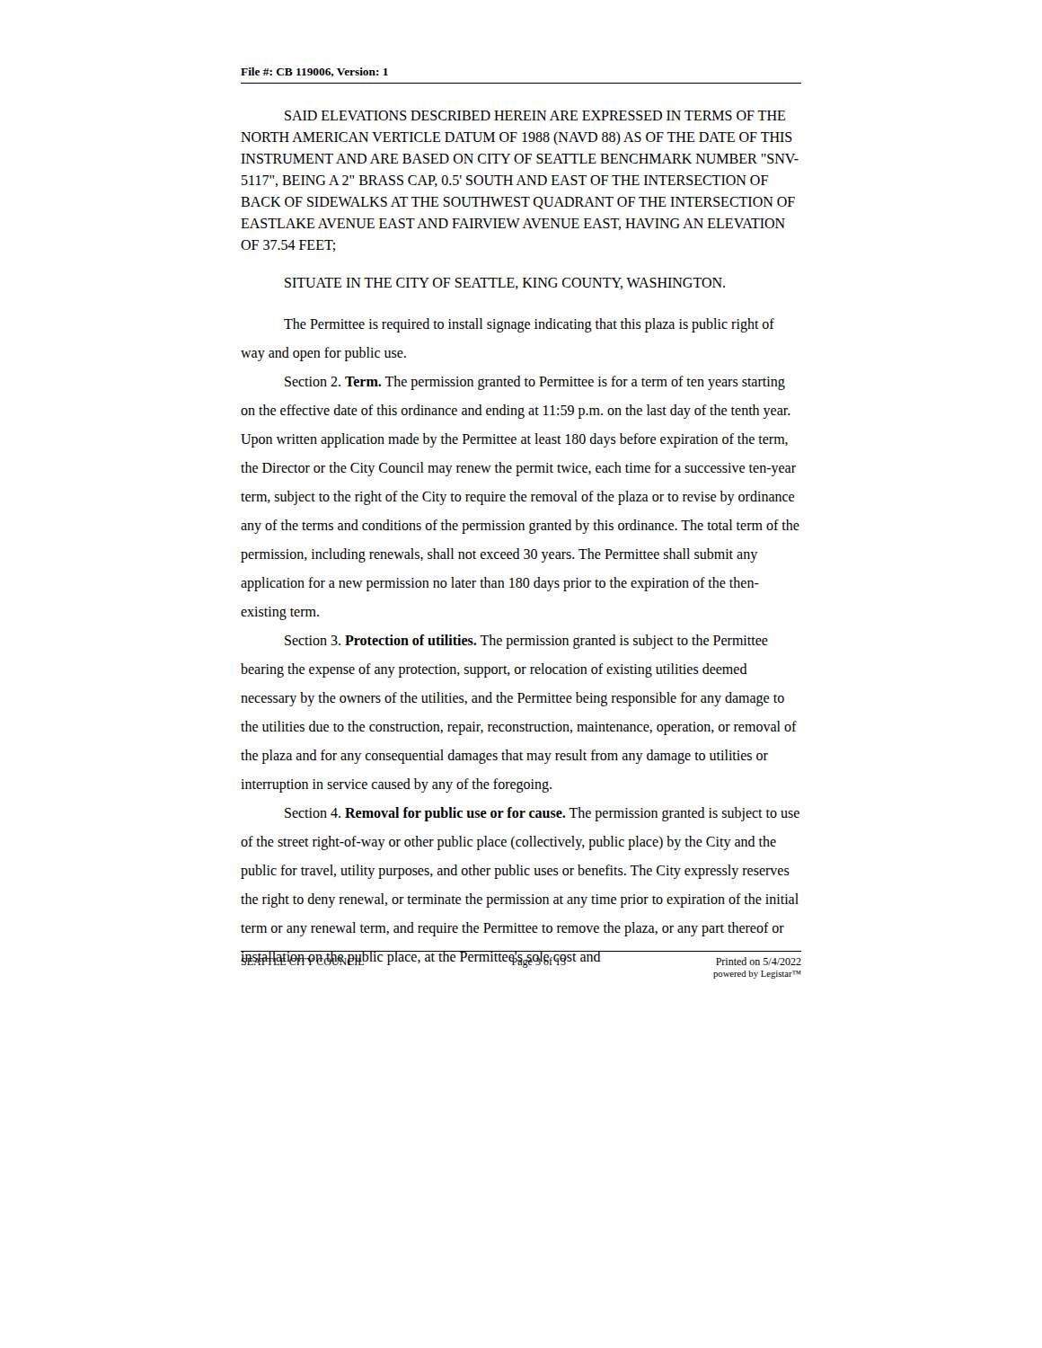File #: CB 119006, Version: 1
SAID ELEVATIONS DESCRIBED HEREIN ARE EXPRESSED IN TERMS OF THE NORTH AMERICAN VERTICLE DATUM OF 1988 (NAVD 88) AS OF THE DATE OF THIS INSTRUMENT AND ARE BASED ON CITY OF SEATTLE BENCHMARK NUMBER "SNV-5117", BEING A 2" BRASS CAP, 0.5' SOUTH AND EAST OF THE INTERSECTION OF BACK OF SIDEWALKS AT THE SOUTHWEST QUADRANT OF THE INTERSECTION OF EASTLAKE AVENUE EAST AND FAIRVIEW AVENUE EAST, HAVING AN ELEVATION OF 37.54 FEET;
SITUATE IN THE CITY OF SEATTLE, KING COUNTY, WASHINGTON.
The Permittee is required to install signage indicating that this plaza is public right of way and open for public use.
Section 2. Term. The permission granted to Permittee is for a term of ten years starting on the effective date of this ordinance and ending at 11:59 p.m. on the last day of the tenth year. Upon written application made by the Permittee at least 180 days before expiration of the term, the Director or the City Council may renew the permit twice, each time for a successive ten-year term, subject to the right of the City to require the removal of the plaza or to revise by ordinance any of the terms and conditions of the permission granted by this ordinance. The total term of the permission, including renewals, shall not exceed 30 years. The Permittee shall submit any application for a new permission no later than 180 days prior to the expiration of the then-existing term.
Section 3. Protection of utilities. The permission granted is subject to the Permittee bearing the expense of any protection, support, or relocation of existing utilities deemed necessary by the owners of the utilities, and the Permittee being responsible for any damage to the utilities due to the construction, repair, reconstruction, maintenance, operation, or removal of the plaza and for any consequential damages that may result from any damage to utilities or interruption in service caused by any of the foregoing.
Section 4. Removal for public use or for cause. The permission granted is subject to use of the street right-of-way or other public place (collectively, public place) by the City and the public for travel, utility purposes, and other public uses or benefits. The City expressly reserves the right to deny renewal, or terminate the permission at any time prior to expiration of the initial term or any renewal term, and require the Permittee to remove the plaza, or any part thereof or installation on the public place, at the Permittee's sole cost and
SEATTLE CITY COUNCIL
Page 3 of 13
Printed on 5/4/2022 powered by Legistar™